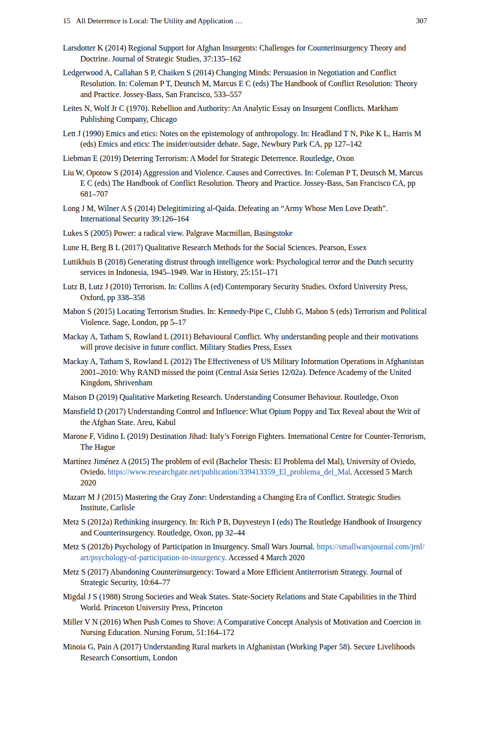15 All Deterrence is Local: The Utility and Application … 307
Larsdotter K (2014) Regional Support for Afghan Insurgents: Challenges for Counterinsurgency Theory and Doctrine. Journal of Strategic Studies, 37:135–162
Ledgerwood A, Callahan S P, Chaiken S (2014) Changing Minds: Persuasion in Negotiation and Conflict Resolution. In: Coleman P T, Deutsch M, Marcus E C (eds) The Handbook of Conflict Resolution: Theory and Practice. Jossey-Bass, San Francisco, 533–557
Leites N, Wolf Jr C (1970). Rebellion and Authority: An Analytic Essay on Insurgent Conflicts. Markham Publishing Company, Chicago
Lett J (1990) Emics and etics: Notes on the epistemology of anthropology. In: Headland T N, Pike K L, Harris M (eds) Emics and etics: The insider/outsider debate. Sage, Newbury Park CA, pp 127–142
Liebman E (2019) Deterring Terrorism: A Model for Strategic Deterrence. Routledge, Oxon
Liu W, Opotow S (2014) Aggression and Violence. Causes and Correctives. In: Coleman P T, Deutsch M, Marcus E C (eds) The Handbook of Conflict Resolution. Theory and Practice. Jossey-Bass, San Francisco CA, pp 681–707
Long J M, Wilner A S (2014) Delegitimizing al-Qaida. Defeating an “Army Whose Men Love Death”. International Security 39:126–164
Lukes S (2005) Power: a radical view. Palgrave Macmillan, Basingstoke
Lune H, Berg B L (2017) Qualitative Research Methods for the Social Sciences. Pearson, Essex
Luttikhuis B (2018) Generating distrust through intelligence work: Psychological terror and the Dutch security services in Indonesia, 1945–1949. War in History, 25:151–171
Lutz B, Lutz J (2010) Terrorism. In: Collins A (ed) Contemporary Security Studies. Oxford University Press, Oxford, pp 338–358
Mabon S (2015) Locating Terrorism Studies. In: Kennedy-Pipe C, Clubb G, Mabon S (eds) Terrorism and Political Violence. Sage, London, pp 5–17
Mackay A, Tatham S, Rowland L (2011) Behavioural Conflict. Why understanding people and their motivations will prove decisive in future conflict. Military Studies Press, Essex
Mackay A, Tatham S, Rowland L (2012) The Effectiveness of US Military Information Operations in Afghanistan 2001–2010: Why RAND missed the point (Central Asia Series 12/02a). Defence Academy of the United Kingdom, Shrivenham
Maison D (2019) Qualitative Marketing Research. Understanding Consumer Behaviour. Routledge, Oxon
Mansfield D (2017) Understanding Control and Influence: What Opium Poppy and Tax Reveal about the Writ of the Afghan State. Areu, Kabul
Marone F, Vidino L (2019) Destination Jihad: Italy’s Foreign Fighters. International Centre for Counter-Terrorism, The Hague
Martínez Jiménez A (2015) The problem of evil (Bachelor Thesis: El Problema del Mal), University of Oviedo, Oviedo. https://www.researchgate.net/publication/339413359_El_problema_del_Mal. Accessed 5 March 2020
Mazarr M J (2015) Mastering the Gray Zone: Understanding a Changing Era of Conflict. Strategic Studies Institute, Carlisle
Metz S (2012a) Rethinking insurgency. In: Rich P B, Duyvesteyn I (eds) The Routledge Handbook of Insurgency and Counterinsurgency. Routledge, Oxon, pp 32–44
Metz S (2012b) Psychology of Participation in Insurgency. Small Wars Journal. https://smallwarsjournal.com/jrnl/art/psychology-of-participation-in-insurgency. Accessed 4 March 2020
Metz S (2017) Abandoning Counterinsurgency: Toward a More Efficient Antiterrorism Strategy. Journal of Strategic Security, 10:64–77
Migdal J S (1988) Strong Societies and Weak States. State-Society Relations and State Capabilities in the Third World. Princeton University Press, Princeton
Miller V N (2016) When Push Comes to Shove: A Comparative Concept Analysis of Motivation and Coercion in Nursing Education. Nursing Forum, 51:164–172
Minoia G, Pain A (2017) Understanding Rural markets in Afghanistan (Working Paper 58). Secure Livelihoods Research Consortium, London